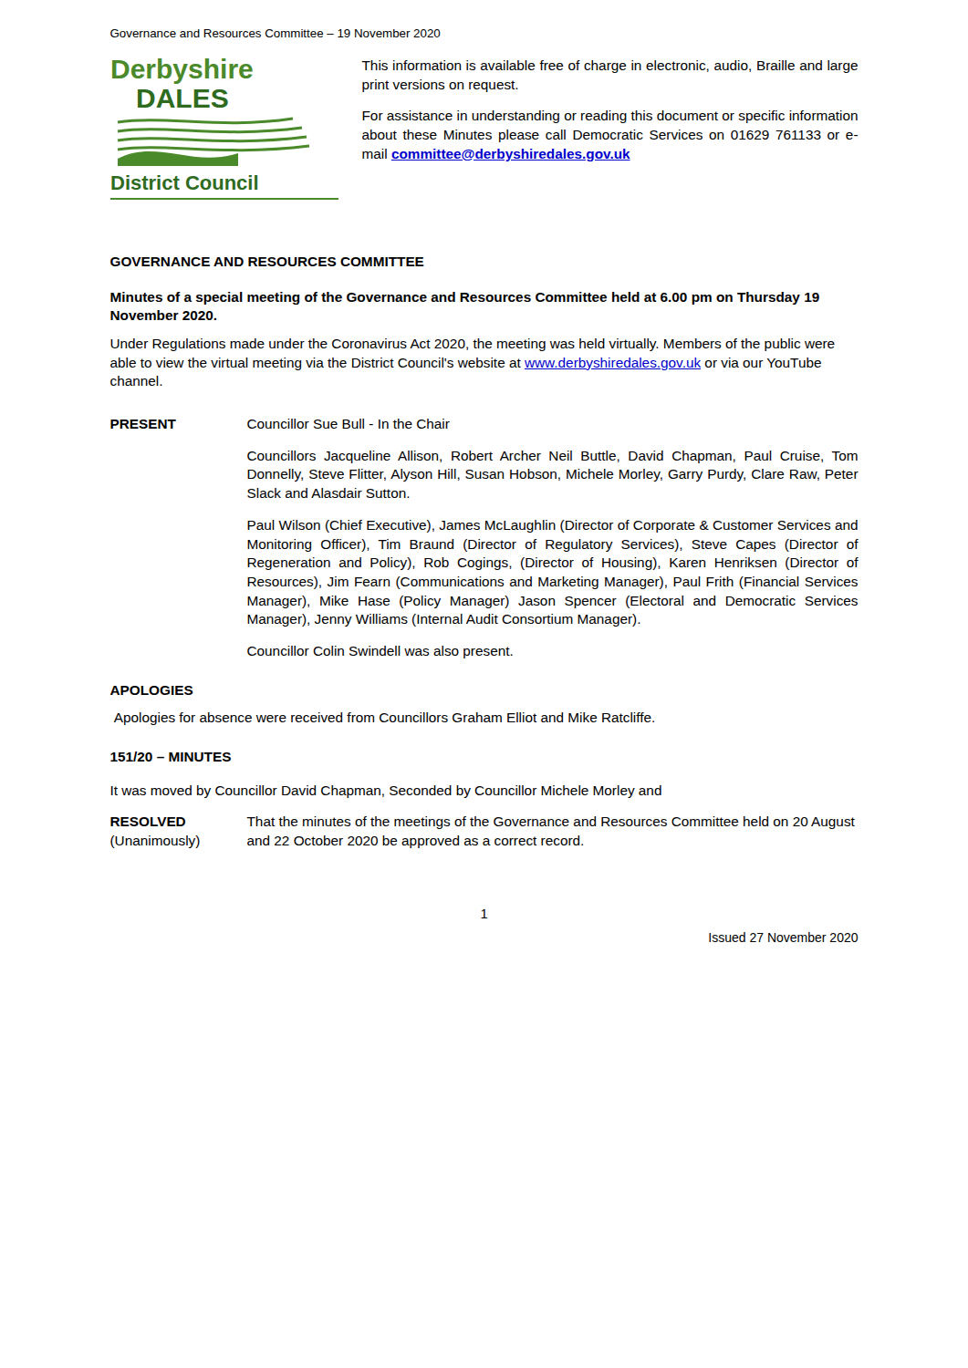Governance and Resources Committee – 19 November 2020
Derbyshire DALES District Council
This information is available free of charge in electronic, audio, Braille and large print versions on request.
For assistance in understanding or reading this document or specific information about these Minutes please call Democratic Services on 01629 761133 or e-mail committee@derbyshiredales.gov.uk
Governance and Resources Committee
Minutes of a special meeting of the Governance and Resources Committee held at 6.00 pm on Thursday 19 November 2020.
Under Regulations made under the Coronavirus Act 2020, the meeting was held virtually. Members of the public were able to view the virtual meeting via the District Council's website at www.derbyshiredales.gov.uk or via our YouTube channel.
| PRESENT | Councillor Sue Bull - In the Chair Councillors Jacqueline Allison, Robert Archer Neil Buttle, David Chapman, Paul Cruise, Tom Donnelly, Steve Flitter, Alyson Hill, Susan Hobson, Michele Morley, Garry Purdy, Clare Raw, Peter Slack and Alasdair Sutton. Paul Wilson (Chief Executive), James McLaughlin (Director of Corporate & Customer Services and Monitoring Officer), Tim Braund (Director of Regulatory Services), Steve Capes (Director of Regeneration and Policy), Rob Cogings, (Director of Housing), Karen Henriksen (Director of Resources), Jim Fearn (Communications and Marketing Manager), Paul Frith (Financial Services Manager), Mike Hase (Policy Manager) Jason Spencer (Electoral and Democratic Services Manager), Jenny Williams (Internal Audit Consortium Manager). Councillor Colin Swindell was also present. |
APOLOGIES
Apologies for absence were received from Councillors Graham Elliot and Mike Ratcliffe.
151/20 – MINUTES
It was moved by Councillor David Chapman, Seconded by Councillor Michele Morley and
| RESOLVED (Unanimously) | That the minutes of the meetings of the Governance and Resources Committee held on 20 August and 22 October 2020 be approved as a correct record. |
1
Issued 27 November 2020